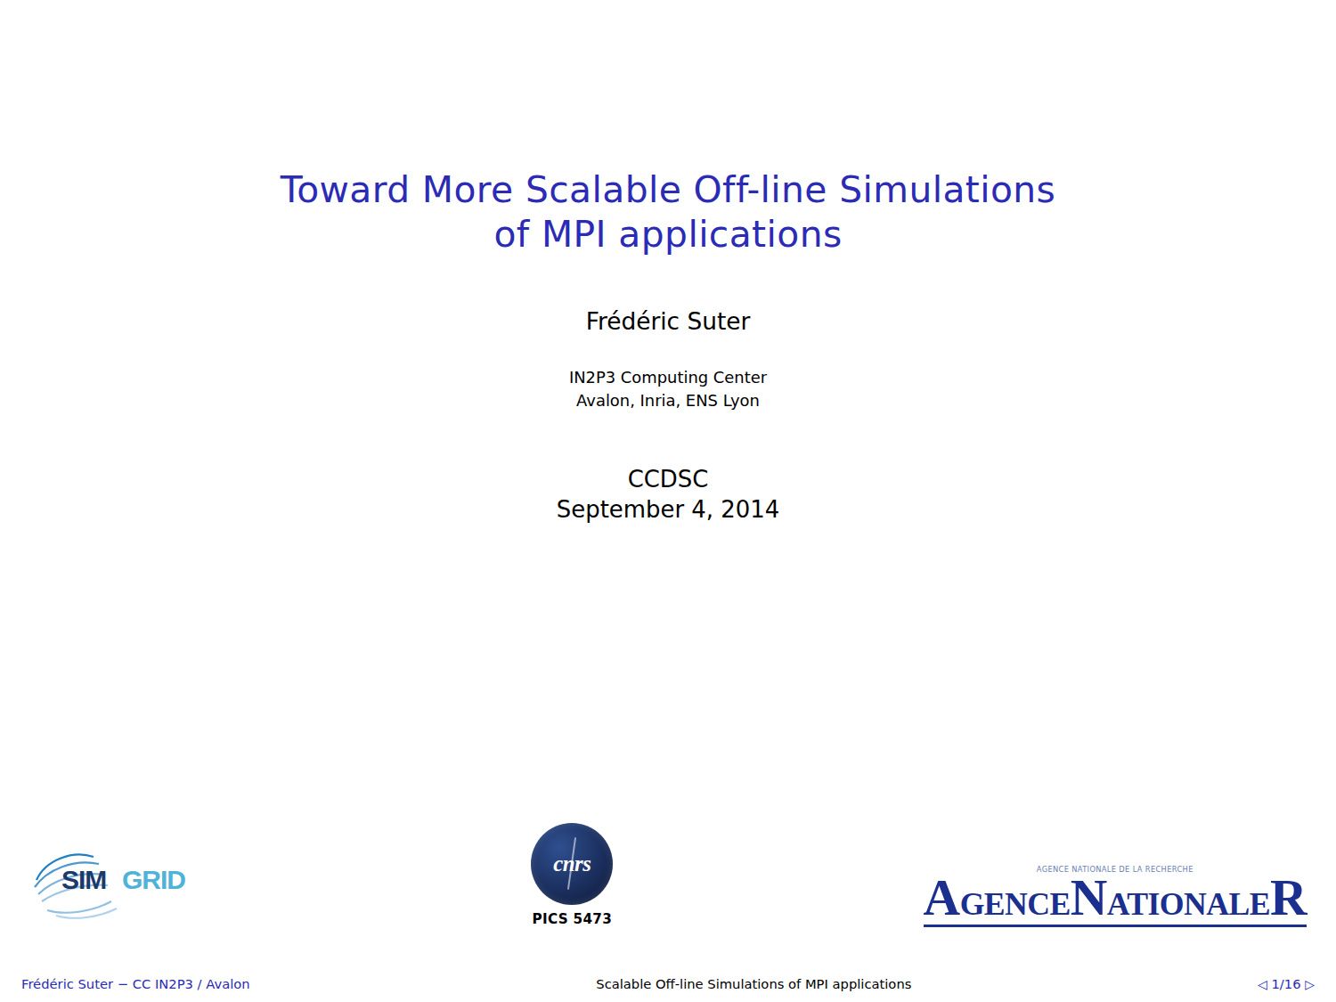Toward More Scalable Off-line Simulations
of MPI applications
Frédéric Suter
IN2P3 Computing Center
Avalon, Inria, ENS Lyon
CCDSC
September 4, 2014
SIM GRID
cnrs
PICS 5473
AGENCE NATIONALE DE LA RECHERCHE
AGENCENATIONALER
Frédéric Suter − CC IN2P3 / Avalon
Scalable Off-line Simulations of MPI applications
◁ 1/16 ▷